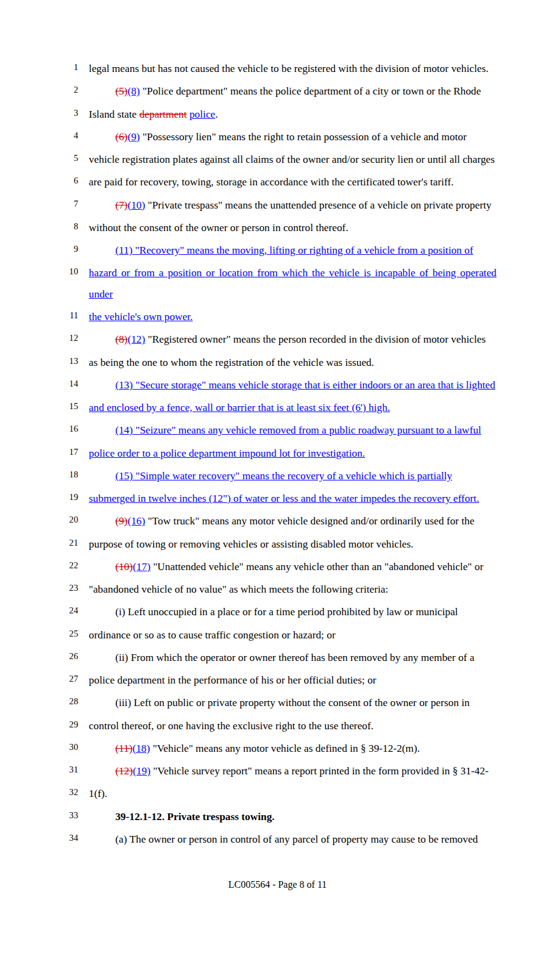1
legal means but has not caused the vehicle to be registered with the division of motor vehicles.
2
(5)(8) "Police department" means the police department of a city or town or the Rhode
3
Island state department police.
4
(6)(9) "Possessory lien" means the right to retain possession of a vehicle and motor
5
vehicle registration plates against all claims of the owner and/or security lien or until all charges
6
are paid for recovery, towing, storage in accordance with the certificated tower's tariff.
7
(7)(10) "Private trespass" means the unattended presence of a vehicle on private property
8
without the consent of the owner or person in control thereof.
9
(11) "Recovery" means the moving, lifting or righting of a vehicle from a position of
10
hazard or from a position or location from which the vehicle is incapable of being operated under
11
the vehicle's own power.
12
(8)(12) "Registered owner" means the person recorded in the division of motor vehicles
13
as being the one to whom the registration of the vehicle was issued.
14
(13) "Secure storage" means vehicle storage that is either indoors or an area that is lighted
15
and enclosed by a fence, wall or barrier that is at least six feet (6') high.
16
(14) "Seizure" means any vehicle removed from a public roadway pursuant to a lawful
17
police order to a police department impound lot for investigation.
18
(15) "Simple water recovery" means the recovery of a vehicle which is partially
19
submerged in twelve inches (12") of water or less and the water impedes the recovery effort.
20
(9)(16) "Tow truck" means any motor vehicle designed and/or ordinarily used for the
21
purpose of towing or removing vehicles or assisting disabled motor vehicles.
22
(10)(17) "Unattended vehicle" means any vehicle other than an "abandoned vehicle" or
23
"abandoned vehicle of no value" as which meets the following criteria:
24
(i) Left unoccupied in a place or for a time period prohibited by law or municipal
25
ordinance or so as to cause traffic congestion or hazard; or
26
(ii) From which the operator or owner thereof has been removed by any member of a
27
police department in the performance of his or her official duties; or
28
(iii) Left on public or private property without the consent of the owner or person in
29
control thereof, or one having the exclusive right to the use thereof.
30
(11)(18) "Vehicle" means any motor vehicle as defined in § 39-12-2(m).
31
(12)(19) "Vehicle survey report" means a report printed in the form provided in § 31-42-
32
1(f).
33
39-12.1-12. Private trespass towing.
34
(a) The owner or person in control of any parcel of property may cause to be removed
LC005564 - Page 8 of 11